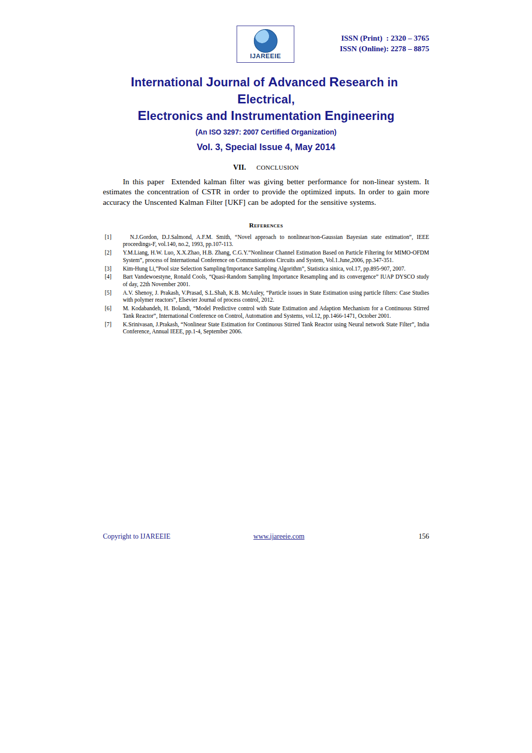ISSN (Print) : 2320 – 3765
ISSN (Online): 2278 – 8875
International Journal of Advanced Research in Electrical,
Electronics and Instrumentation Engineering
(An ISO 3297: 2007 Certified Organization)
Vol. 3, Special Issue 4, May 2014
VII. CONCLUSION
In this paper Extended kalman filter was giving better performance for non-linear system. It estimates the concentration of CSTR in order to provide the optimized inputs. In order to gain more accuracy the Unscented Kalman Filter [UKF] can be adopted for the sensitive systems.
References
[1] N.J.Gordon, D.J.Salmond, A.F.M. Smith, “Novel approach to nonlinear/non-Gaussian Bayesian state estimation”, IEEE proceedings-F, vol.140, no.2, 1993, pp.107-113.
[2] Y.M.Liang, H.W. Luo, X.X.Zhao, H.B. Zhang, C.G.Y.”Nonlinear Channel Estimation Based on Particle Filtering for MIMO-OFDM System”, process of International Conference on Communications Circuits and System, Vol.1.June,2006, pp.347-351.
[3] Kim-Hung Li,”Pool size Selection Sampling/Importance Sampling Algorithm”, Statistica sinica, vol.17, pp.895-907, 2007.
[4] Bart Vandewoestyne, Ronald Cools, “Quasi-Random Sampling Importance Resampling and its convergence” IUAP DYSCO study of day, 22th November 2001.
[5] A.V. Shenoy, J. Prakash, V.Prasad, S.L.Shah, K.B. McAuley, “Particle issues in State Estimation using particle filters: Case Studies with polymer reactors”, Elsevier Journal of process control, 2012.
[6] M. Kodabandeh, H. Bolandi, “Model Predictive control with State Estimation and Adaption Mechanism for a Continuous Stirred Tank Reactor”, International Conference on Control, Automation and Systems, vol.12, pp.1466-1471, October 2001.
[7] K.Srinivasan, J.Prakash, “Nonlinear State Estimation for Continuous Stirred Tank Reactor using Neural network State Filter”, India Conference, Annual IEEE, pp.1-4, September 2006.
Copyright to IJAREEIE
www.ijareeie.com
156